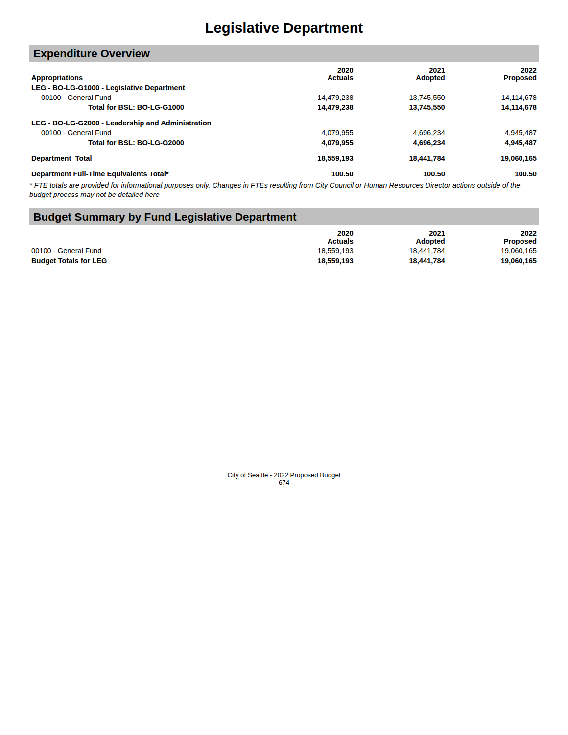Legislative Department
Expenditure Overview
| Appropriations | 2020 Actuals | 2021 Adopted | 2022 Proposed |
| --- | --- | --- | --- |
| LEG - BO-LG-G1000 - Legislative Department | | | |
| 00100 - General Fund | 14,479,238 | 13,745,550 | 14,114,678 |
| Total for BSL: BO-LG-G1000 | 14,479,238 | 13,745,550 | 14,114,678 |
| LEG - BO-LG-G2000 - Leadership and Administration | | | |
| 00100 - General Fund | 4,079,955 | 4,696,234 | 4,945,487 |
| Total for BSL: BO-LG-G2000 | 4,079,955 | 4,696,234 | 4,945,487 |
| Department Total | 18,559,193 | 18,441,784 | 19,060,165 |
| Department Full-Time Equivalents Total* | 100.50 | 100.50 | 100.50 |
* FTE totals are provided for informational purposes only. Changes in FTEs resulting from City Council or Human Resources Director actions outside of the budget process may not be detailed here
Budget Summary by Fund Legislative Department
| | 2020 Actuals | 2021 Adopted | 2022 Proposed |
| --- | --- | --- | --- |
| 00100 - General Fund | 18,559,193 | 18,441,784 | 19,060,165 |
| Budget Totals for LEG | 18,559,193 | 18,441,784 | 19,060,165 |
City of Seattle - 2022 Proposed Budget
- 674 -